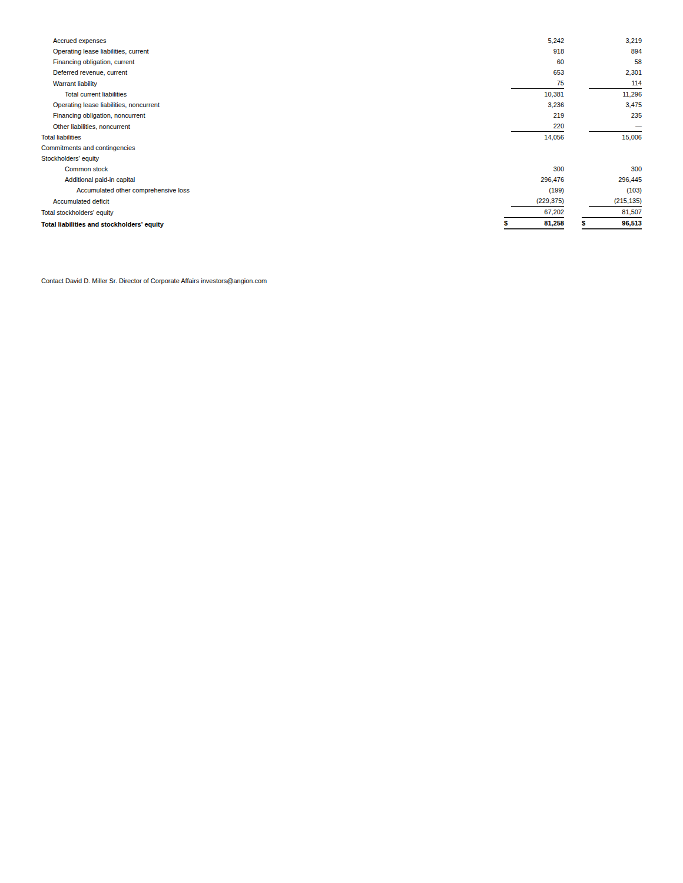| Accrued expenses | | 5,242 | | | 3,219 |
| Operating lease liabilities, current | | 918 | | | 894 |
| Financing obligation, current | | 60 | | | 58 |
| Deferred revenue, current | | 653 | | | 2,301 |
| Warrant liability | | 75 | | | 114 |
| Total current liabilities | | 10,381 | | | 11,296 |
| Operating lease liabilities, noncurrent | | 3,236 | | | 3,475 |
| Financing obligation, noncurrent | | 219 | | | 235 |
| Other liabilities, noncurrent | | 220 | | | — |
| Total liabilities | | 14,056 | | | 15,006 |
| Commitments and contingencies | | | | | |
| Stockholders' equity | | | | | |
| Common stock | | 300 | | | 300 |
| Additional paid-in capital | | 296,476 | | | 296,445 |
| Accumulated other comprehensive loss | | (199) | | | (103) |
| Accumulated deficit | | (229,375) | | | (215,135) |
| Total stockholders' equity | | 67,202 | | | 81,507 |
| Total liabilities and stockholders' equity | $ | 81,258 | | $ | 96,513 |
Contact David D. Miller Sr. Director of Corporate Affairs investors@angion.com